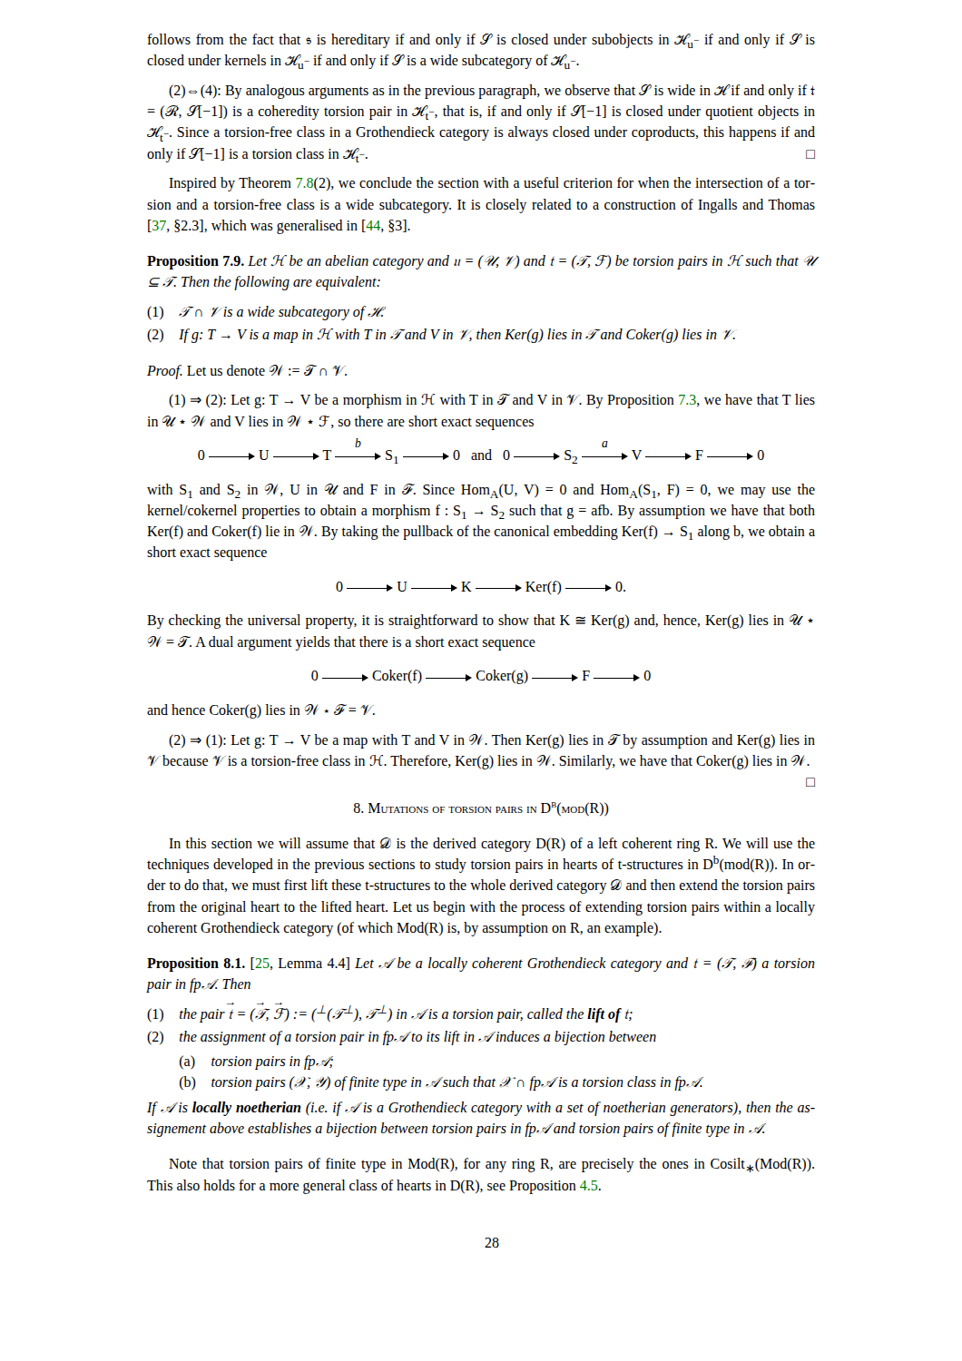follows from the fact that 𝔰 is hereditary if and only if 𝒮 is closed under subobjects in ℋu− if and only if 𝒮 is closed under kernels in ℋu− if and only if 𝒮 is a wide subcategory of ℋu−.
(2)⇔(4): By analogous arguments as in the previous paragraph, we observe that 𝒮 is wide in ℋ if and only if 𝔱 = (ℛ, 𝒮[−1]) is a coheredity torsion pair in ℋt−, that is, if and only if 𝒮[−1] is closed under quotient objects in ℋt−. Since a torsion-free class in a Grothendieck category is always closed under coproducts, this happens if and only if 𝒮[−1] is a torsion class in ℋt−. □
Inspired by Theorem 7.8(2), we conclude the section with a useful criterion for when the intersection of a torsion and a torsion-free class is a wide subcategory. It is closely related to a construction of Ingalls and Thomas [37, §2.3], which was generalised in [44, §3].
Proposition 7.9. Let ℋ be an abelian category and 𝔲 = (𝒰, 𝒱) and 𝔱 = (𝒯, ℱ) be torsion pairs in ℋ such that 𝒰 ⊆ 𝒯. Then the following are equivalent:
𝒯 ∩ 𝒱 is a wide subcategory of ℋ.
If g: T → V is a map in ℋ with T in 𝒯 and V in 𝒱, then Ker(g) lies in 𝒯 and Coker(g) lies in 𝒱.
Proof. Let us denote 𝒲 := 𝒯 ∩ 𝒱.
(1) ⇒ (2): Let g: T → V be a morphism in ℋ with T in 𝒯 and V in 𝒱. By Proposition 7.3, we have that T lies in 𝒰 ⋆ 𝒲 and V lies in 𝒲 ⋆ ℱ, so there are short exact sequences
0 U T b S1 0 and 0 S2 a V F 0
with S1 and S2 in 𝒲, U in 𝒰 and F in ℱ. Since HomA(U, V) = 0 and HomA(S1, F) = 0, we may use the kernel/cokernel properties to obtain a morphism f : S1 → S2 such that g = afb. By assumption we have that both Ker(f) and Coker(f) lie in 𝒲. By taking the pullback of the canonical embedding Ker(f) → S1 along b, we obtain a short exact sequence
0 U K Ker(f) 0.
By checking the universal property, it is straightforward to show that K ≅ Ker(g) and, hence, Ker(g) lies in 𝒰 ⋆ 𝒲 = 𝒯. A dual argument yields that there is a short exact sequence
0 Coker(f) Coker(g) F 0
and hence Coker(g) lies in 𝒲 ⋆ ℱ = 𝒱.
(2) ⇒ (1): Let g: T → V be a map with T and V in 𝒲. Then Ker(g) lies in 𝒯 by assumption and Ker(g) lies in 𝒱 because 𝒱 is a torsion-free class in ℋ. Therefore, Ker(g) lies in 𝒲. Similarly, we have that Coker(g) lies in 𝒲. □
8. Mutations of torsion pairs in Db(mod(R))
In this section we will assume that 𝒟 is the derived category D(R) of a left coherent ring R. We will use the techniques developed in the previous sections to study torsion pairs in hearts of t-structures in Db(mod(R)). In order to do that, we must first lift these t-structures to the whole derived category 𝒟 and then extend the torsion pairs from the original heart to the lifted heart. Let us begin with the process of extending torsion pairs within a locally coherent Grothendieck category (of which Mod(R) is, by assumption on R, an example).
Proposition 8.1. [25, Lemma 4.4] Let 𝒜 be a locally coherent Grothendieck category and 𝔱 = (𝒯, ℱ) a torsion pair in fp𝒜. Then
the pair 𝔱 = (𝒯, ℱ) := (⊥(𝒯⊥), 𝒯⊥) in 𝒜 is a torsion pair, called the lift of 𝔱;
the assignment of a torsion pair in fp𝒜 to its lift in 𝒜 induces a bijection between
torsion pairs in fp𝒜;
torsion pairs (𝒳, 𝒴) of finite type in 𝒜 such that 𝒳 ∩ fp𝒜 is a torsion class in fp𝒜.
If 𝒜 is locally noetherian (i.e. if 𝒜 is a Grothendieck category with a set of noetherian generators), then the assignement above establishes a bijection between torsion pairs in fp𝒜 and torsion pairs of finite type in 𝒜.
Note that torsion pairs of finite type in Mod(R), for any ring R, are precisely the ones in Cosilt∗(Mod(R)). This also holds for a more general class of hearts in D(R), see Proposition 4.5.
28